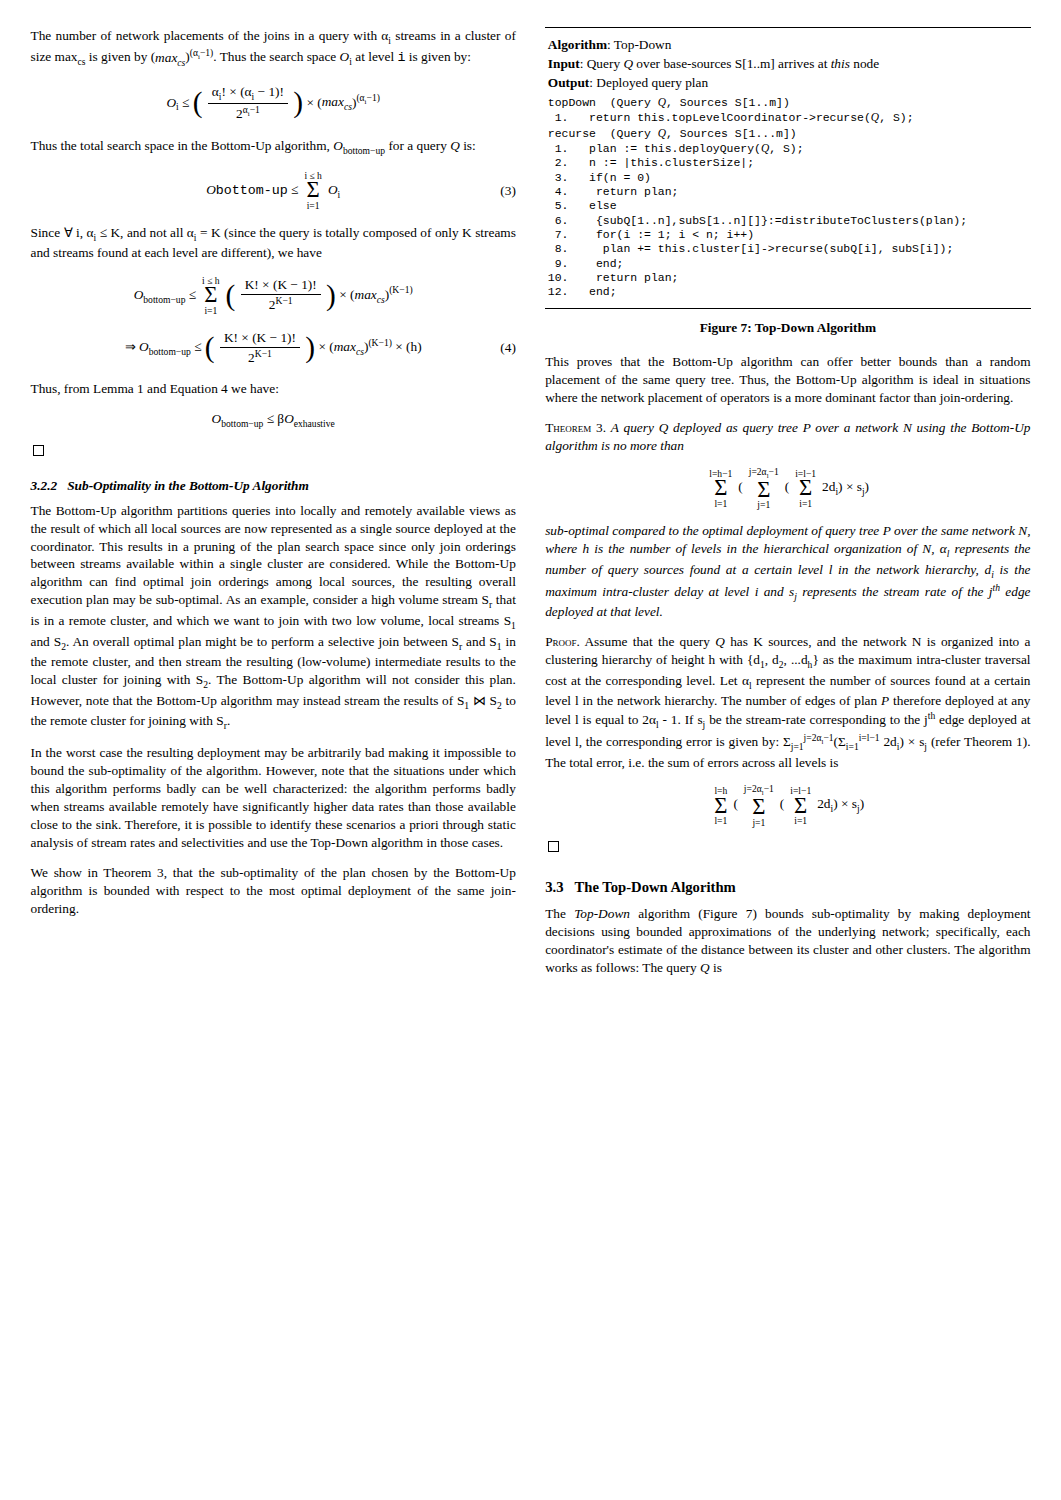The number of network placements of the joins in a query with αi streams in a cluster of size maxcs is given by (maxcs)(αi−1). Thus the search space Oi at level i is given by:
Oi ≤ ( αi! × (αi − 1)! 2αi−1 ) × (maxcs)(αi−1)
Thus the total search space in the Bottom-Up algorithm, Obottom−up for a query Q is:
Obottom-up ≤ i ≤ h Σ i=1 Oi (3)
Since ∀ i, αi ≤ K, and not all αi = K (since the query is totally composed of only K streams and streams found at each level are different), we have
Obottom−up ≤ i ≤ h Σ i=1 ( K! × (K − 1)! 2K−1 ) × (maxcs)(K−1)
⇒ Obottom−up ≤ ( K! × (K − 1)! 2K−1 ) × (maxcs)(K−1) × (h) (4)
Thus, from Lemma 1 and Equation 4 we have:
Obottom−up ≤ βOexhaustive
3.2.2 Sub-Optimality in the Bottom-Up Algorithm
The Bottom-Up algorithm partitions queries into locally and remotely available views as the result of which all local sources are now represented as a single source deployed at the coordinator. This results in a pruning of the plan search space since only join orderings between streams available within a single cluster are considered. While the Bottom-Up algorithm can find optimal join orderings among local sources, the resulting overall execution plan may be sub-optimal. As an example, consider a high volume stream Sr that is in a remote cluster, and which we want to join with two low volume, local streams S1 and S2. An overall optimal plan might be to perform a selective join between Sr and S1 in the remote cluster, and then stream the resulting (low-volume) intermediate results to the local cluster for joining with S2. The Bottom-Up algorithm will not consider this plan. However, note that the Bottom-Up algorithm may instead stream the results of S1 ⋈ S2 to the remote cluster for joining with Sr.
In the worst case the resulting deployment may be arbitrarily bad making it impossible to bound the sub-optimality of the algorithm. However, note that the situations under which this algorithm performs badly can be well characterized: the algorithm performs badly when streams available remotely have significantly higher data rates than those available close to the sink. Therefore, it is possible to identify these scenarios a priori through static analysis of stream rates and selectivities and use the Top-Down algorithm in those cases.
We show in Theorem 3, that the sub-optimality of the plan chosen by the Bottom-Up algorithm is bounded with respect to the most optimal deployment of the same join-ordering.
Algorithm: Top-Down
Input: Query Q over base-sources S[1..m] arrives at this node
Output: Deployed query plan
topDown (Query Q, Sources S[1..m]) 1. return this.topLevelCoordinator->recurse(Q, S); recurse (Query Q, Sources S[1...m]) 1. plan := this.deployQuery(Q, S); 2. n := |this.clusterSize|; 3. if(n = 0) 4. return plan; 5. else 6. {subQ[1..n],subS[1..n][]}:=distributeToClusters(plan); 7. for(i := 1; i < n; i++) 8. plan += this.cluster[i]->recurse(subQ[i], subS[i]); 9. end; 10. return plan; 12. end;
Figure 7: Top-Down Algorithm
This proves that the Bottom-Up algorithm can offer better bounds than a random placement of the same query tree. Thus, the Bottom-Up algorithm is ideal in situations where the network placement of operators is a more dominant factor than join-ordering.
Theorem 3. A query Q deployed as query tree P over a network N using the Bottom-Up algorithm is no more than
l=h−1 Σ l=1 ( j=2αl−1 Σ j=1 ( i=l−1 Σ i=1 2di) × sj)
sub-optimal compared to the optimal deployment of query tree P over the same network N, where h is the number of levels in the hierarchical organization of N, αl represents the number of query sources found at a certain level l in the network hierarchy, di is the maximum intra-cluster delay at level i and sj represents the stream rate of the jth edge deployed at that level.
Proof. Assume that the query Q has K sources, and the network N is organized into a clustering hierarchy of height h with {d1, d2, ...dh} as the maximum intra-cluster traversal cost at the corresponding level. Let αl represent the number of sources found at a certain level l in the network hierarchy. The number of edges of plan P therefore deployed at any level l is equal to 2αl - 1. If sj be the stream-rate corresponding to the jth edge deployed at level l, the corresponding error is given by: Σj=1j=2αl−1(Σi=1i=l−1 2di) × sj (refer Theorem 1). The total error, i.e. the sum of errors across all levels is
l=h Σ l=1 ( j=2αl−1 Σ j=1 ( i=l−1 Σ i=1 2di) × sj)
3.3 The Top-Down Algorithm
The Top-Down algorithm (Figure 7) bounds sub-optimality by making deployment decisions using bounded approximations of the underlying network; specifically, each coordinator's estimate of the distance between its cluster and other clusters. The algorithm works as follows: The query Q is